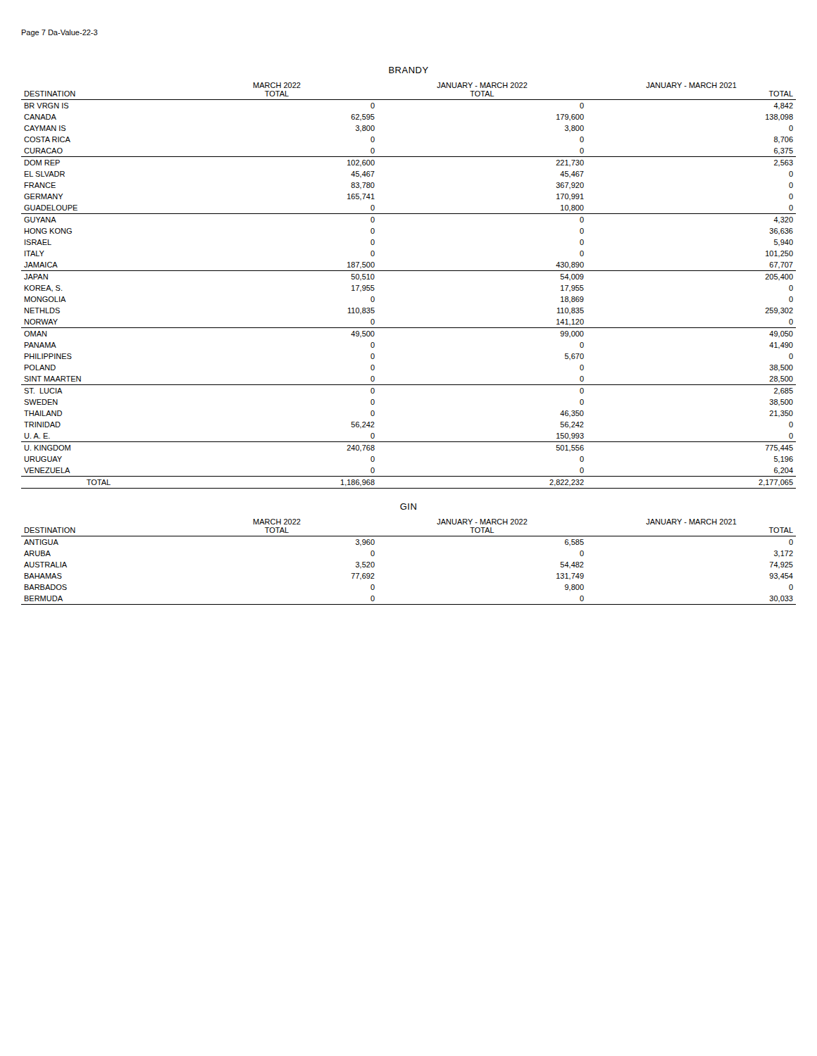Page 7 Da-Value-22-3
BRANDY
| | MARCH 2022 | JANUARY - MARCH 2022 | JANUARY - MARCH 2021 |
| --- | --- | --- | --- |
| DESTINATION | TOTAL | TOTAL | TOTAL |
| BR VRGN IS | 0 | 0 | 4,842 |
| CANADA | 62,595 | 179,600 | 138,098 |
| CAYMAN IS | 3,800 | 3,800 | 0 |
| COSTA RICA | 0 | 0 | 8,706 |
| CURACAO | 0 | 0 | 6,375 |
| DOM REP | 102,600 | 221,730 | 2,563 |
| EL SLVADR | 45,467 | 45,467 | 0 |
| FRANCE | 83,780 | 367,920 | 0 |
| GERMANY | 165,741 | 170,991 | 0 |
| GUADELOUPE | 0 | 10,800 | 0 |
| GUYANA | 0 | 0 | 4,320 |
| HONG KONG | 0 | 0 | 36,636 |
| ISRAEL | 0 | 0 | 5,940 |
| ITALY | 0 | 0 | 101,250 |
| JAMAICA | 187,500 | 430,890 | 67,707 |
| JAPAN | 50,510 | 54,009 | 205,400 |
| KOREA, S. | 17,955 | 17,955 | 0 |
| MONGOLIA | 0 | 18,869 | 0 |
| NETHLDS | 110,835 | 110,835 | 259,302 |
| NORWAY | 0 | 141,120 | 0 |
| OMAN | 49,500 | 99,000 | 49,050 |
| PANAMA | 0 | 0 | 41,490 |
| PHILIPPINES | 0 | 5,670 | 0 |
| POLAND | 0 | 0 | 38,500 |
| SINT MAARTEN | 0 | 0 | 28,500 |
| ST. LUCIA | 0 | 0 | 2,685 |
| SWEDEN | 0 | 0 | 38,500 |
| THAILAND | 0 | 46,350 | 21,350 |
| TRINIDAD | 56,242 | 56,242 | 0 |
| U. A. E. | 0 | 150,993 | 0 |
| U. KINGDOM | 240,768 | 501,556 | 775,445 |
| URUGUAY | 0 | 0 | 5,196 |
| VENEZUELA | 0 | 0 | 6,204 |
| TOTAL | 1,186,968 | 2,822,232 | 2,177,065 |
GIN
| | MARCH 2022 | JANUARY - MARCH 2022 | JANUARY - MARCH 2021 |
| --- | --- | --- | --- |
| DESTINATION | TOTAL | TOTAL | TOTAL |
| ANTIGUA | 3,960 | 6,585 | 0 |
| ARUBA | 0 | 0 | 3,172 |
| AUSTRALIA | 3,520 | 54,482 | 74,925 |
| BAHAMAS | 77,692 | 131,749 | 93,454 |
| BARBADOS | 0 | 9,800 | 0 |
| BERMUDA | 0 | 0 | 30,033 |